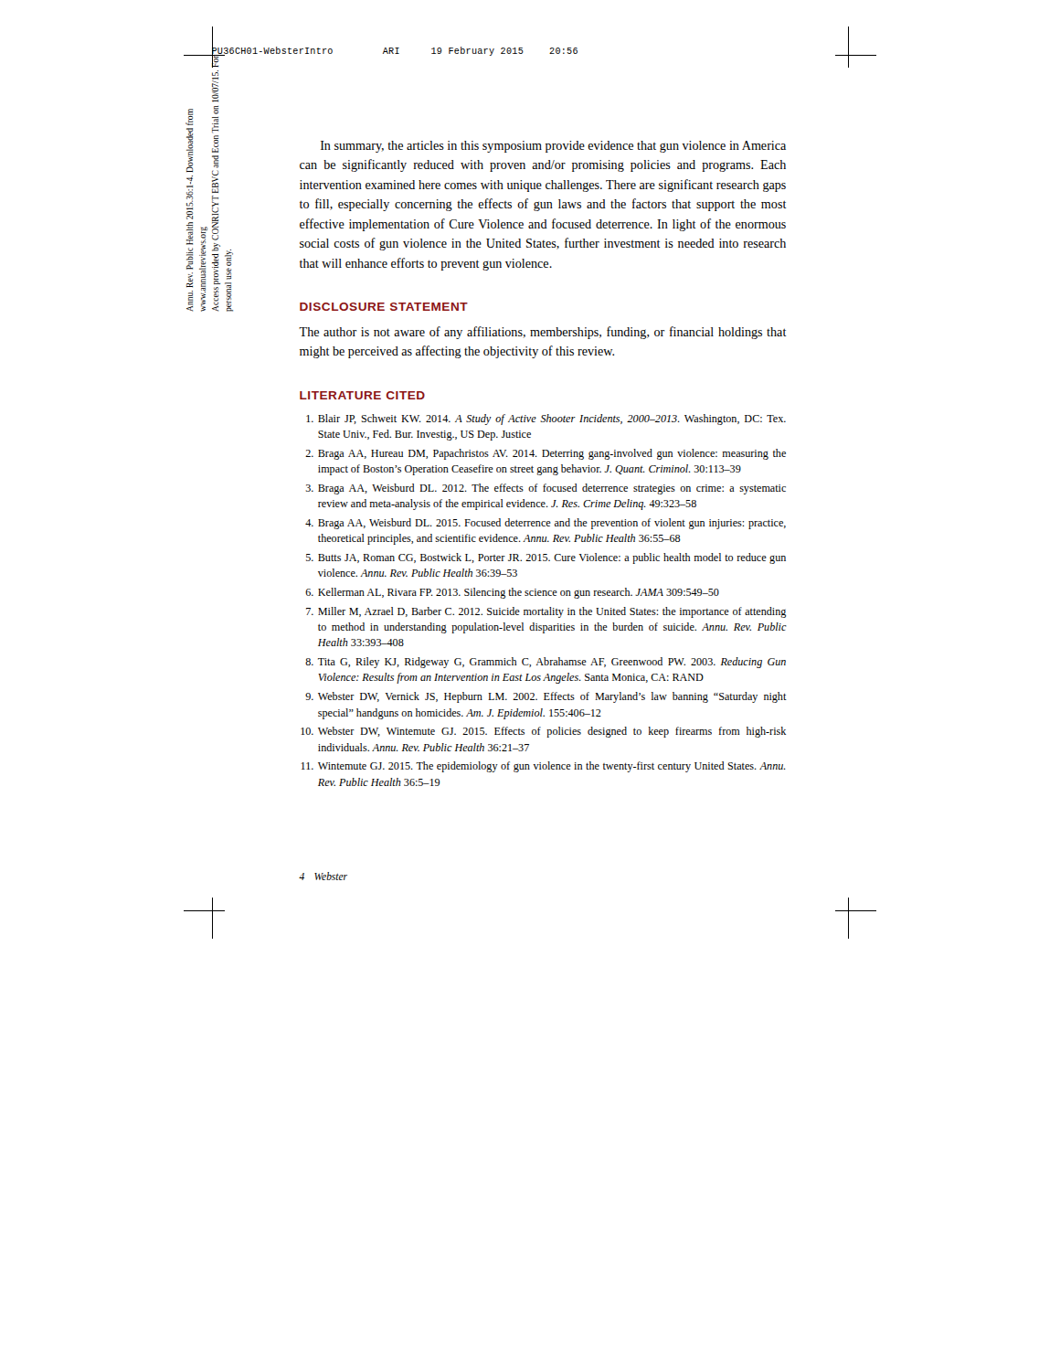PU36CH01-WebsterIntro ARI 19 February 201520:56
Annu. Rev. Public Health 2015.36:1-4. Downloaded from www.annualreviews.org
Access provided by CONRICYT EBVC and Econ Trial on 10/07/15. For personal use only.
In summary, the articles in this symposium provide evidence that gun violence in America can be significantly reduced with proven and/or promising policies and programs. Each intervention examined here comes with unique challenges. There are significant research gaps to fill, especially concerning the effects of gun laws and the factors that support the most effective implementation of Cure Violence and focused deterrence. In light of the enormous social costs of gun violence in the United States, further investment is needed into research that will enhance efforts to prevent gun violence.
DISCLOSURE STATEMENT
The author is not aware of any affiliations, memberships, funding, or financial holdings that might be perceived as affecting the objectivity of this review.
LITERATURE CITED
Blair JP, Schweit KW. 2014. A Study of Active Shooter Incidents, 2000–2013. Washington, DC: Tex. State Univ., Fed. Bur. Investig., US Dep. Justice
Braga AA, Hureau DM, Papachristos AV. 2014. Deterring gang-involved gun violence: measuring the impact of Boston’s Operation Ceasefire on street gang behavior. J. Quant. Criminol. 30:113–39
Braga AA, Weisburd DL. 2012. The effects of focused deterrence strategies on crime: a systematic review and meta-analysis of the empirical evidence. J. Res. Crime Delinq. 49:323–58
Braga AA, Weisburd DL. 2015. Focused deterrence and the prevention of violent gun injuries: practice, theoretical principles, and scientific evidence. Annu. Rev. Public Health 36:55–68
Butts JA, Roman CG, Bostwick L, Porter JR. 2015. Cure Violence: a public health model to reduce gun violence. Annu. Rev. Public Health 36:39–53
Kellerman AL, Rivara FP. 2013. Silencing the science on gun research. JAMA 309:549–50
Miller M, Azrael D, Barber C. 2012. Suicide mortality in the United States: the importance of attending to method in understanding population-level disparities in the burden of suicide. Annu. Rev. Public Health 33:393–408
Tita G, Riley KJ, Ridgeway G, Grammich C, Abrahamse AF, Greenwood PW. 2003. Reducing Gun Violence: Results from an Intervention in East Los Angeles. Santa Monica, CA: RAND
Webster DW, Vernick JS, Hepburn LM. 2002. Effects of Maryland’s law banning “Saturday night special” handguns on homicides. Am. J. Epidemiol. 155:406–12
Webster DW, Wintemute GJ. 2015. Effects of policies designed to keep firearms from high-risk individuals. Annu. Rev. Public Health 36:21–37
Wintemute GJ. 2015. The epidemiology of gun violence in the twenty-first century United States. Annu. Rev. Public Health 36:5–19
4 Webster